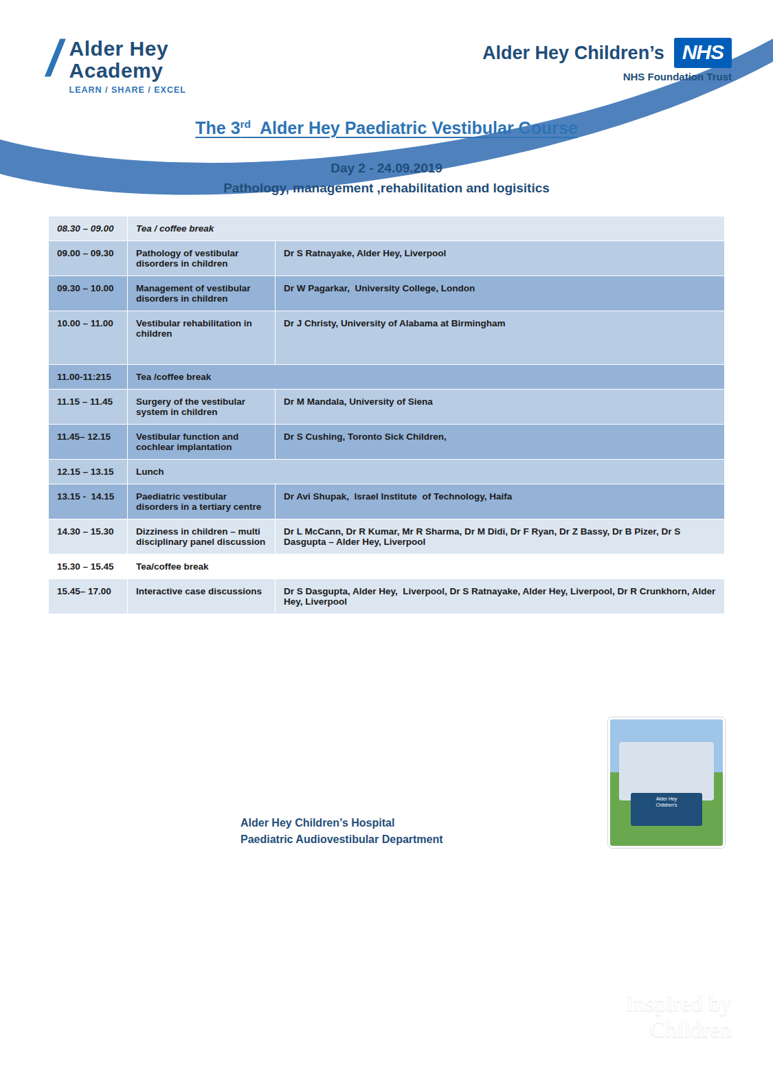/
Alder Hey
Academy
LEARN / SHARE / EXCEL
Alder Hey Children’s
NHS
NHS Foundation Trust
The 3rd Alder Hey Paediatric Vestibular Course
Day 2 - 24.09.2019
Pathology, management ,rehabilitation and logisitics
| 08.30 – 09.00 | Tea / coffee break |
| 09.00 – 09.30 | Pathology of vestibular disorders in children | Dr S Ratnayake, Alder Hey, Liverpool |
| 09.30 – 10.00 | Management of vestibular disorders in children | Dr W Pagarkar, University College, London |
| 10.00 – 11.00 | Vestibular rehabilitation in children | Dr J Christy, University of Alabama at Birmingham |
| 11.00-11:215 | Tea /coffee break |
| 11.15 – 11.45 | Surgery of the vestibular system in children | Dr M Mandala, University of Siena |
| 11.45– 12.15 | Vestibular function and cochlear implantation | Dr S Cushing, Toronto Sick Children, |
| 12.15 – 13.15 | Lunch |
| 13.15 - 14.15 | Paediatric vestibular disorders in a tertiary centre | Dr Avi Shupak, Israel Institute of Technology, Haifa |
| 14.30 – 15.30 | Dizziness in children – multi disciplinary panel discussion | Dr L McCann, Dr R Kumar, Mr R Sharma, Dr M Didi, Dr F Ryan, Dr Z Bassy, Dr B Pizer, Dr S Dasgupta – Alder Hey, Liverpool |
| 15.30 – 15.45 | Tea/coffee break | |
| 15.45– 17.00 | Interactive case discussions | Dr S Dasgupta, Alder Hey, Liverpool, Dr S Ratnayake, Alder Hey, Liverpool, Dr R Crunkhorn, Alder Hey, Liverpool |
Alder Hey Children’s Hospital
Paediatric Audiovestibular Department
Alder Hey
Children’s
Inspired by
Children